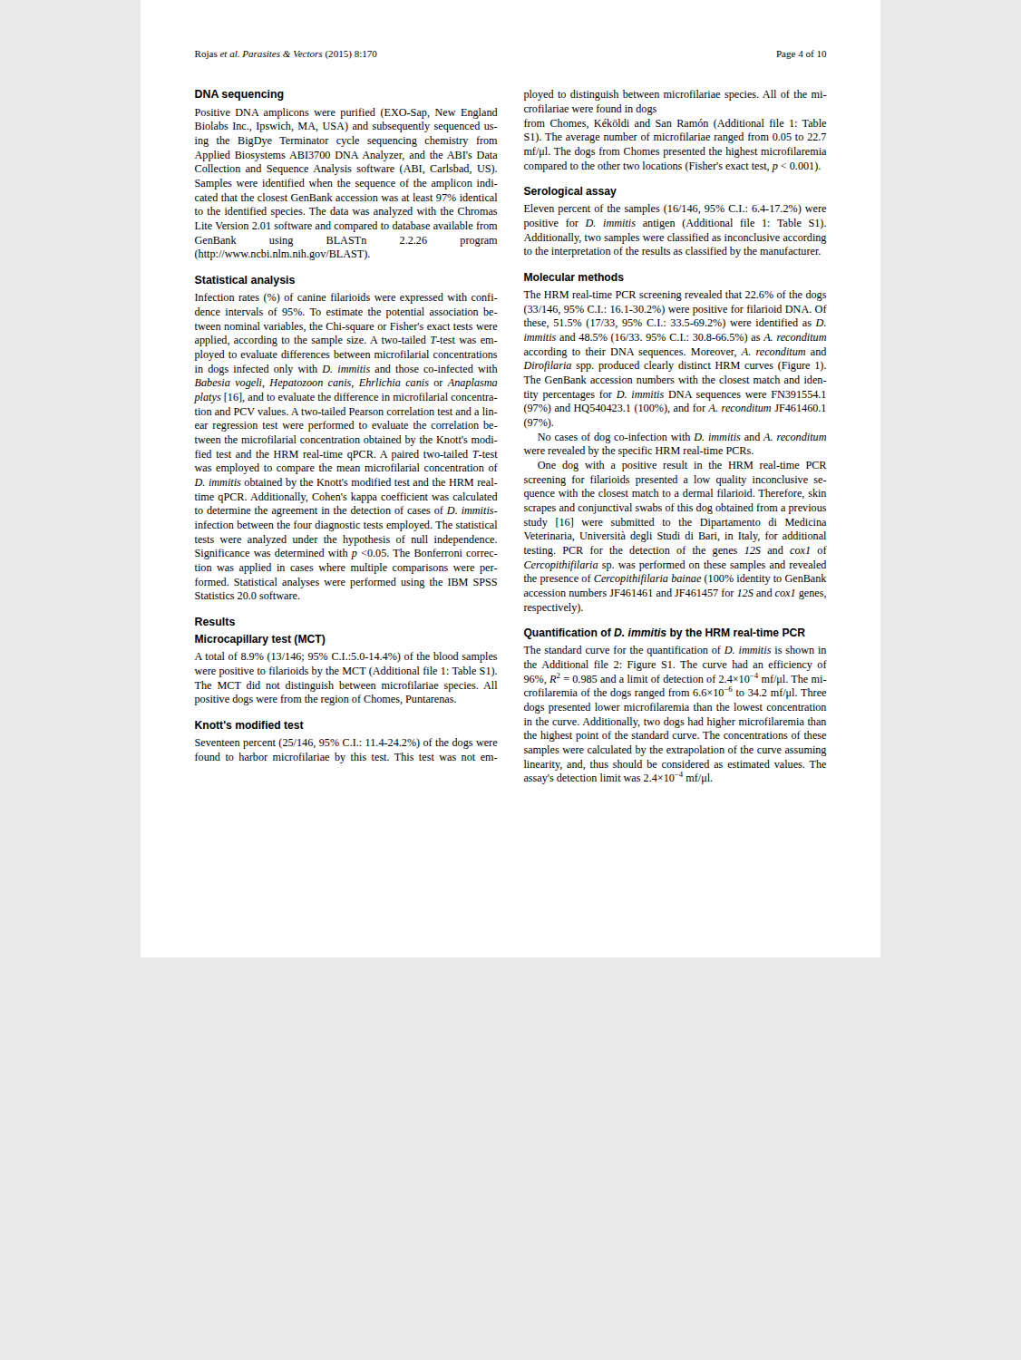Rojas et al. Parasites & Vectors (2015) 8:170
Page 4 of 10
DNA sequencing
Positive DNA amplicons were purified (EXO-Sap, New England Biolabs Inc., Ipswich, MA, USA) and subsequently sequenced using the BigDye Terminator cycle sequencing chemistry from Applied Biosystems ABI3700 DNA Analyzer, and the ABI's Data Collection and Sequence Analysis software (ABI, Carlsbad, US). Samples were identified when the sequence of the amplicon indicated that the closest GenBank accession was at least 97% identical to the identified species. The data was analyzed with the Chromas Lite Version 2.01 software and compared to database available from GenBank using BLASTn 2.2.26 program (http://www.ncbi.nlm.nih.gov/BLAST).
Statistical analysis
Infection rates (%) of canine filarioids were expressed with confidence intervals of 95%. To estimate the potential association between nominal variables, the Chi-square or Fisher's exact tests were applied, according to the sample size. A two-tailed T-test was employed to evaluate differences between microfilarial concentrations in dogs infected only with D. immitis and those co-infected with Babesia vogeli, Hepatozoon canis, Ehrlichia canis or Anaplasma platys [16], and to evaluate the difference in microfilarial concentration and PCV values. A two-tailed Pearson correlation test and a linear regression test were performed to evaluate the correlation between the microfilarial concentration obtained by the Knott's modified test and the HRM real-time qPCR. A paired two-tailed T-test was employed to compare the mean microfilarial concentration of D. immitis obtained by the Knott's modified test and the HRM real-time qPCR. Additionally, Cohen's kappa coefficient was calculated to determine the agreement in the detection of cases of D. immitis-infection between the four diagnostic tests employed. The statistical tests were analyzed under the hypothesis of null independence. Significance was determined with p <0.05. The Bonferroni correction was applied in cases where multiple comparisons were performed. Statistical analyses were performed using the IBM SPSS Statistics 20.0 software.
Results
Microcapillary test (MCT)
A total of 8.9% (13/146; 95% C.I.:5.0-14.4%) of the blood samples were positive to filarioids by the MCT (Additional file 1: Table S1). The MCT did not distinguish between microfilariae species. All positive dogs were from the region of Chomes, Puntarenas.
Knott's modified test
Seventeen percent (25/146, 95% C.I.: 11.4-24.2%) of the dogs were found to harbor microfilariae by this test. This test was not employed to distinguish between microfilariae species. All of the microfilariae were found in dogs
from Chomes, Kéköldi and San Ramón (Additional file 1: Table S1). The average number of microfilariae ranged from 0.05 to 22.7 mf/μl. The dogs from Chomes presented the highest microfilaremia compared to the other two locations (Fisher's exact test, p < 0.001).
Serological assay
Eleven percent of the samples (16/146, 95% C.I.: 6.4-17.2%) were positive for D. immitis antigen (Additional file 1: Table S1). Additionally, two samples were classified as inconclusive according to the interpretation of the results as classified by the manufacturer.
Molecular methods
The HRM real-time PCR screening revealed that 22.6% of the dogs (33/146, 95% C.I.: 16.1-30.2%) were positive for filarioid DNA. Of these, 51.5% (17/33, 95% C.I.: 33.5-69.2%) were identified as D. immitis and 48.5% (16/33. 95% C.I.: 30.8-66.5%) as A. reconditum according to their DNA sequences. Moreover, A. reconditum and Dirofilaria spp. produced clearly distinct HRM curves (Figure 1). The GenBank accession numbers with the closest match and identity percentages for D. immitis DNA sequences were FN391554.1 (97%) and HQ540423.1 (100%), and for A. reconditum JF461460.1 (97%).
No cases of dog co-infection with D. immitis and A. reconditum were revealed by the specific HRM real-time PCRs.
One dog with a positive result in the HRM real-time PCR screening for filarioids presented a low quality inconclusive sequence with the closest match to a dermal filarioid. Therefore, skin scrapes and conjunctival swabs of this dog obtained from a previous study [16] were submitted to the Dipartamento di Medicina Veterinaria, Università degli Studi di Bari, in Italy, for additional testing. PCR for the detection of the genes 12S and cox1 of Cercopithifilaria sp. was performed on these samples and revealed the presence of Cercopithifilaria bainae (100% identity to GenBank accession numbers JF461461 and JF461457 for 12S and cox1 genes, respectively).
Quantification of D. immitis by the HRM real-time PCR
The standard curve for the quantification of D. immitis is shown in the Additional file 2: Figure S1. The curve had an efficiency of 96%, R2 = 0.985 and a limit of detection of 2.4×10−4 mf/μl. The microfilaremia of the dogs ranged from 6.6×10−6 to 34.2 mf/μl. Three dogs presented lower microfilaremia than the lowest concentration in the curve. Additionally, two dogs had higher microfilaremia than the highest point of the standard curve. The concentrations of these samples were calculated by the extrapolation of the curve assuming linearity, and, thus should be considered as estimated values. The assay's detection limit was 2.4×10−4 mf/μl.